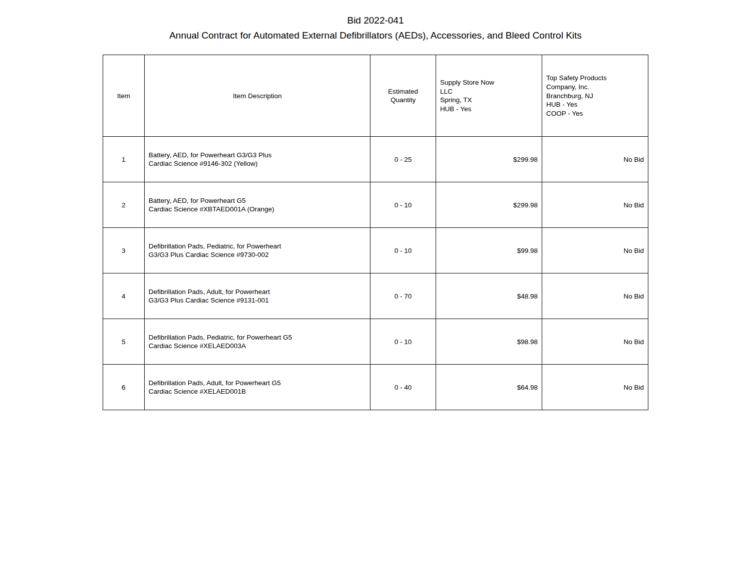Bid 2022-041
Annual Contract for Automated External Defibrillators (AEDs), Accessories, and Bleed Control Kits
| Item | Item Description | Estimated Quantity | Supply Store Now LLC Spring, TX HUB - Yes | Top Safety Products Company, Inc. Branchburg, NJ HUB - Yes COOP - Yes |
| --- | --- | --- | --- | --- |
| 1 | Battery, AED, for Powerheart G3/G3 Plus Cardiac Science #9146-302 (Yellow) | 0 - 25 | $299.98 | No Bid |
| 2 | Battery, AED, for Powerheart G5 Cardiac Science #XBTAED001A (Orange) | 0 - 10 | $299.98 | No Bid |
| 3 | Defibrillation Pads, Pediatric, for Powerheart G3/G3 Plus Cardiac Science #9730-002 | 0 - 10 | $99.98 | No Bid |
| 4 | Defibrillation Pads, Adult, for Powerheart G3/G3 Plus Cardiac Science #9131-001 | 0 - 70 | $48.98 | No Bid |
| 5 | Defibrillation Pads, Pediatric, for Powerheart G5 Cardiac Science #XELAED003A | 0 - 10 | $98.98 | No Bid |
| 6 | Defibrillation Pads, Adult, for Powerheart G5 Cardiac Science #XELAED001B | 0 - 40 | $64.98 | No Bid |